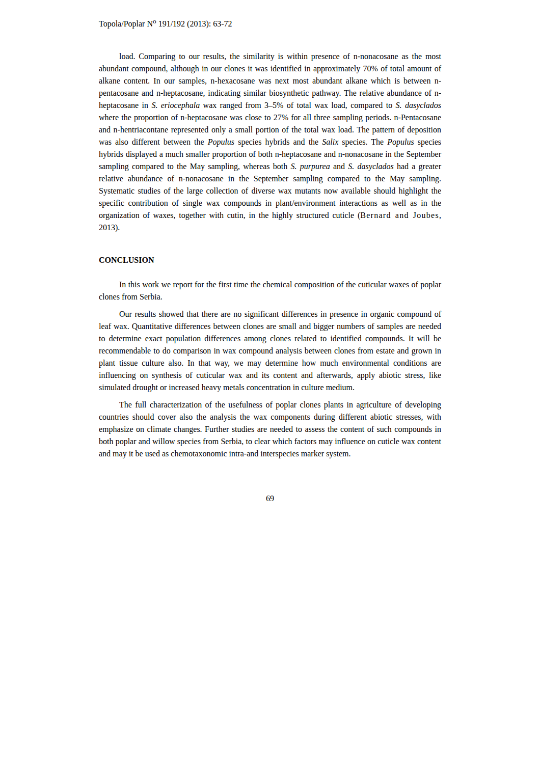Topola/Poplar No 191/192 (2013): 63-72
load. Comparing to our results, the similarity is within presence of n-nonacosane as the most abundant compound, although in our clones it was identified in approximately 70% of total amount of alkane content. In our samples, n-hexacosane was next most abundant alkane which is between n-pentacosane and n-heptacosane, indicating similar biosynthetic pathway. The relative abundance of n-heptacosane in S. eriocephala wax ranged from 3–5% of total wax load, compared to S. dasyclados where the proportion of n-heptacosane was close to 27% for all three sampling periods. n-Pentacosane and n-hentriacontane represented only a small portion of the total wax load. The pattern of deposition was also different between the Populus species hybrids and the Salix species. The Populus species hybrids displayed a much smaller proportion of both n-heptacosane and n-nonacosane in the September sampling compared to the May sampling, whereas both S. purpurea and S. dasyclados had a greater relative abundance of n-nonacosane in the September sampling compared to the May sampling. Systematic studies of the large collection of diverse wax mutants now available should highlight the specific contribution of single wax compounds in plant/environment interactions as well as in the organization of waxes, together with cutin, in the highly structured cuticle (Bernard and Joubes, 2013).
Conclusion
In this work we report for the first time the chemical composition of the cuticular waxes of poplar clones from Serbia.
Our results showed that there are no significant differences in presence in organic compound of leaf wax. Quantitative differences between clones are small and bigger numbers of samples are needed to determine exact population differences among clones related to identified compounds. It will be recommendable to do comparison in wax compound analysis between clones from estate and grown in plant tissue culture also. In that way, we may determine how much environmental conditions are influencing on synthesis of cuticular wax and its content and afterwards, apply abiotic stress, like simulated drought or increased heavy metals concentration in culture medium.
The full characterization of the usefulness of poplar clones plants in agriculture of developing countries should cover also the analysis the wax components during different abiotic stresses, with emphasize on climate changes. Further studies are needed to assess the content of such compounds in both poplar and willow species from Serbia, to clear which factors may influence on cuticle wax content and may it be used as chemotaxonomic intra-and interspecies marker system.
69